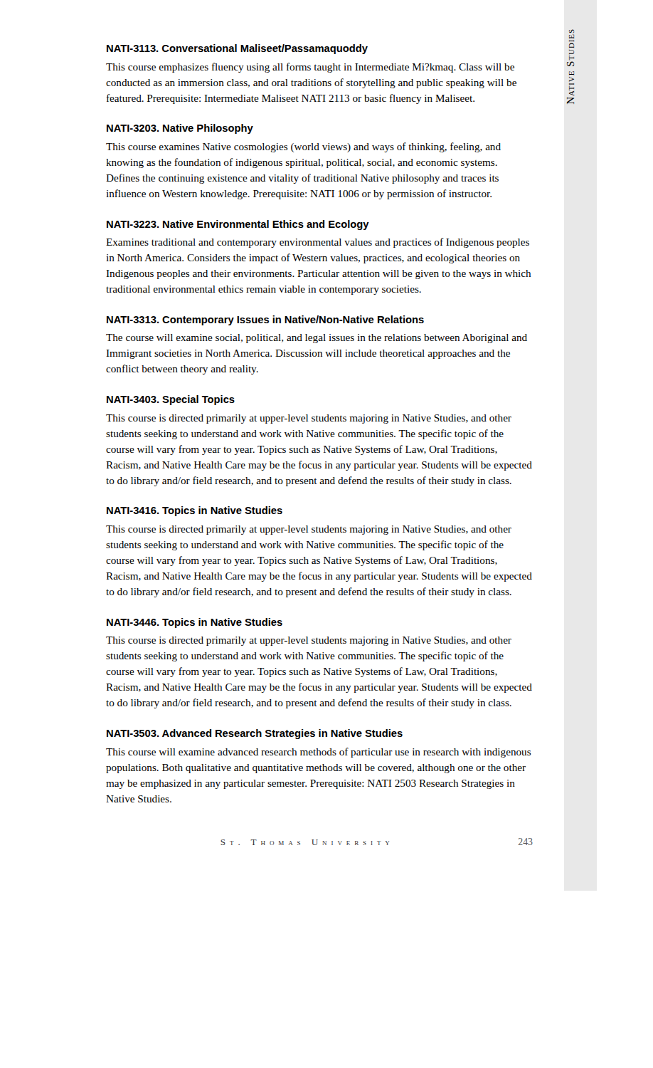Native Studies
NATI-3113. Conversational Maliseet/Passamaquoddy
This course emphasizes fluency using all forms taught in Intermediate Mi?kmaq. Class will be conducted as an immersion class, and oral traditions of storytelling and public speaking will be featured. Prerequisite: Intermediate Maliseet NATI 2113 or basic fluency in Maliseet.
NATI-3203. Native Philosophy
This course examines Native cosmologies (world views) and ways of thinking, feeling, and knowing as the foundation of indigenous spiritual, political, social, and economic systems. Defines the continuing existence and vitality of traditional Native philosophy and traces its influence on Western knowledge. Prerequisite: NATI 1006 or by permission of instructor.
NATI-3223. Native Environmental Ethics and Ecology
Examines traditional and contemporary environmental values and practices of Indigenous peoples in North America. Considers the impact of Western values, practices, and ecological theories on Indigenous peoples and their environments. Particular attention will be given to the ways in which traditional environmental ethics remain viable in contemporary societies.
NATI-3313. Contemporary Issues in Native/Non-Native Relations
The course will examine social, political, and legal issues in the relations between Aboriginal and Immigrant societies in North America. Discussion will include theoretical approaches and the conflict between theory and reality.
NATI-3403. Special Topics
This course is directed primarily at upper-level students majoring in Native Studies, and other students seeking to understand and work with Native communities. The specific topic of the course will vary from year to year. Topics such as Native Systems of Law, Oral Traditions, Racism, and Native Health Care may be the focus in any particular year. Students will be expected to do library and/or field research, and to present and defend the results of their study in class.
NATI-3416. Topics in Native Studies
This course is directed primarily at upper-level students majoring in Native Studies, and other students seeking to understand and work with Native communities. The specific topic of the course will vary from year to year. Topics such as Native Systems of Law, Oral Traditions, Racism, and Native Health Care may be the focus in any particular year. Students will be expected to do library and/or field research, and to present and defend the results of their study in class.
NATI-3446. Topics in Native Studies
This course is directed primarily at upper-level students majoring in Native Studies, and other students seeking to understand and work with Native communities. The specific topic of the course will vary from year to year. Topics such as Native Systems of Law, Oral Traditions, Racism, and Native Health Care may be the focus in any particular year. Students will be expected to do library and/or field research, and to present and defend the results of their study in class.
NATI-3503. Advanced Research Strategies in Native Studies
This course will examine advanced research methods of particular use in research with indigenous populations. Both qualitative and quantitative methods will be covered, although one or the other may be emphasized in any particular semester. Prerequisite: NATI 2503 Research Strategies in Native Studies.
St. Thomas University
243